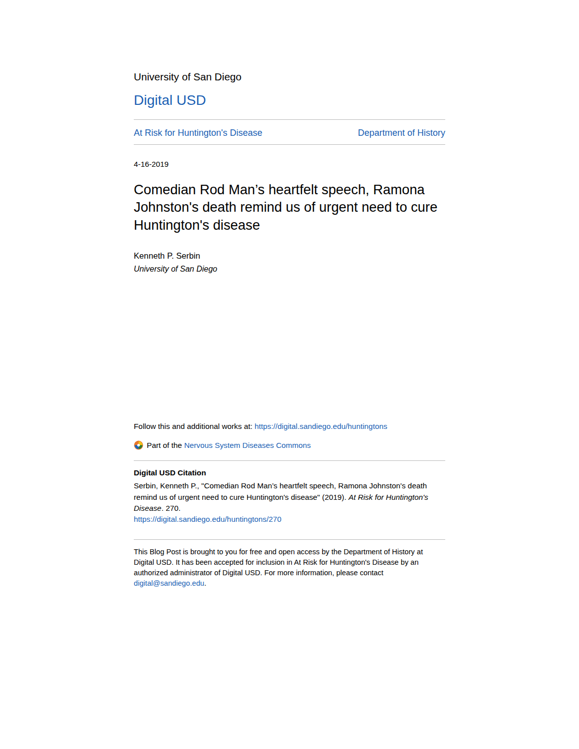University of San Diego
Digital USD
At Risk for Huntington's Disease Department of History
4-16-2019
Comedian Rod Man’s heartfelt speech, Ramona Johnston's death remind us of urgent need to cure Huntington's disease
Kenneth P. Serbin
University of San Diego
Follow this and additional works at: https://digital.sandiego.edu/huntingtons
Part of the Nervous System Diseases Commons
Digital USD Citation
Serbin, Kenneth P., "Comedian Rod Man’s heartfelt speech, Ramona Johnston's death remind us of urgent need to cure Huntington's disease" (2019). At Risk for Huntington's Disease. 270.
https://digital.sandiego.edu/huntingtons/270
This Blog Post is brought to you for free and open access by the Department of History at Digital USD. It has been accepted for inclusion in At Risk for Huntington's Disease by an authorized administrator of Digital USD. For more information, please contact digital@sandiego.edu.